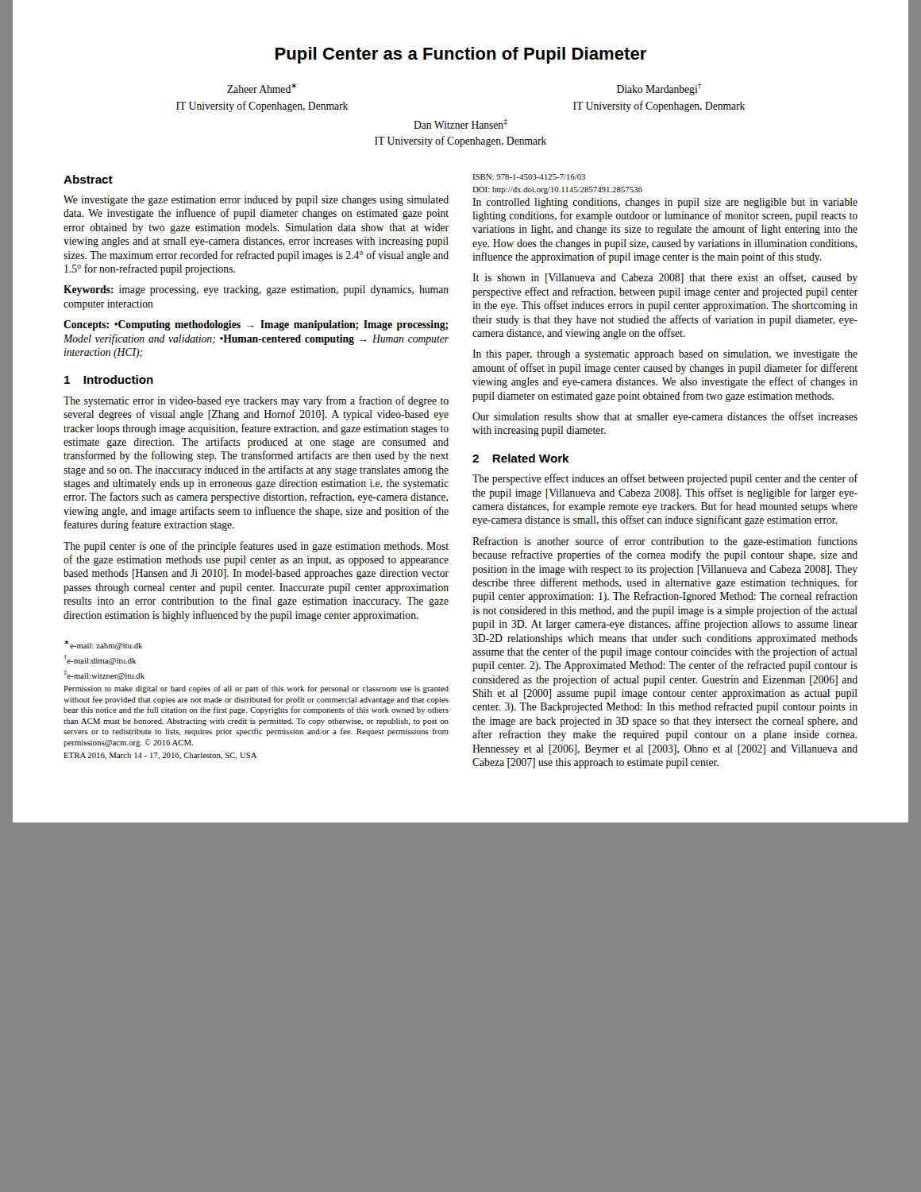Pupil Center as a Function of Pupil Diameter
| Zaheer Ahmed ∗ | Diako Mardanbegi † |
| IT University of Copenhagen, Denmark | IT University of Copenhagen, Denmark |
| Dan Witzner Hansen ‡ |
| IT University of Copenhagen, Denmark |
Abstract
We investigate the gaze estimation error induced by pupil size changes using simulated data. We investigate the influence of pupil diameter changes on estimated gaze point error obtained by two gaze estimation models. Simulation data show that at wider viewing angles and at small eye-camera distances, error increases with increasing pupil sizes. The maximum error recorded for refracted pupil images is 2.4° of visual angle and 1.5° for non-refracted pupil projections.
Keywords: image processing, eye tracking, gaze estimation, pupil dynamics, human computer interaction
Concepts: •Computing methodologies → Image manipulation; Image processing; Model verification and validation; •Human-centered computing → Human computer interaction (HCI);
1 Introduction
The systematic error in video-based eye trackers may vary from a fraction of degree to several degrees of visual angle [Zhang and Hornof 2010]. A typical video-based eye tracker loops through image acquisition, feature extraction, and gaze estimation stages to estimate gaze direction. The artifacts produced at one stage are consumed and transformed by the following step. The transformed artifacts are then used by the next stage and so on. The inaccuracy induced in the artifacts at any stage translates among the stages and ultimately ends up in erroneous gaze direction estimation i.e. the systematic error. The factors such as camera perspective distortion, refraction, eye-camera distance, viewing angle, and image artifacts seem to influence the shape, size and position of the features during feature extraction stage.
The pupil center is one of the principle features used in gaze estimation methods. Most of the gaze estimation methods use pupil center as an input, as opposed to appearance based methods [Hansen and Ji 2010]. In model-based approaches gaze direction vector passes through corneal center and pupil center. Inaccurate pupil center approximation results into an error contribution to the final gaze estimation inaccuracy. The gaze direction estimation is highly influenced by the pupil image center approximation.
∗e-mail: zahm@itu.dk
†e-mail:dima@itu.dk
‡e-mail:witzner@itu.dk
Permission to make digital or hard copies of all or part of this work for personal or classroom use is granted without fee provided that copies are not made or distributed for profit or commercial advantage and that copies bear this notice and the full citation on the first page. Copyrights for components of this work owned by others than ACM must be honored. Abstracting with credit is permitted. To copy otherwise, or republish, to post on servers or to redistribute to lists, requires prior specific permission and/or a fee. Request permissions from permissions@acm.org. © 2016 ACM.
ETRA 2016, March 14 - 17, 2016, Charleston, SC, USA
ISBN: 978-1-4503-4125-7/16/03
DOI: http://dx.doi.org/10.1145/2857491.2857536
In controlled lighting conditions, changes in pupil size are negligible but in variable lighting conditions, for example outdoor or luminance of monitor screen, pupil reacts to variations in light, and change its size to regulate the amount of light entering into the eye. How does the changes in pupil size, caused by variations in illumination conditions, influence the approximation of pupil image center is the main point of this study.
It is shown in [Villanueva and Cabeza 2008] that there exist an offset, caused by perspective effect and refraction, between pupil image center and projected pupil center in the eye. This offset induces errors in pupil center approximation. The shortcoming in their study is that they have not studied the affects of variation in pupil diameter, eye-camera distance, and viewing angle on the offset.
In this paper, through a systematic approach based on simulation, we investigate the amount of offset in pupil image center caused by changes in pupil diameter for different viewing angles and eye-camera distances. We also investigate the effect of changes in pupil diameter on estimated gaze point obtained from two gaze estimation methods.
Our simulation results show that at smaller eye-camera distances the offset increases with increasing pupil diameter.
2 Related Work
The perspective effect induces an offset between projected pupil center and the center of the pupil image [Villanueva and Cabeza 2008]. This offset is negligible for larger eye-camera distances, for example remote eye trackers. But for head mounted setups where eye-camera distance is small, this offset can induce significant gaze estimation error.
Refraction is another source of error contribution to the gaze-estimation functions because refractive properties of the cornea modify the pupil contour shape, size and position in the image with respect to its projection [Villanueva and Cabeza 2008]. They describe three different methods, used in alternative gaze estimation techniques, for pupil center approximation: 1). The Refraction-Ignored Method: The corneal refraction is not considered in this method, and the pupil image is a simple projection of the actual pupil in 3D. At larger camera-eye distances, affine projection allows to assume linear 3D-2D relationships which means that under such conditions approximated methods assume that the center of the pupil image contour coincides with the projection of actual pupil center. 2). The Approximated Method: The center of the refracted pupil contour is considered as the projection of actual pupil center. Guestrin and Eizenman [2006] and Shih et al [2000] assume pupil image contour center approximation as actual pupil center. 3). The Backprojected Method: In this method refracted pupil contour points in the image are back projected in 3D space so that they intersect the corneal sphere, and after refraction they make the required pupil contour on a plane inside cornea. Hennessey et al [2006], Beymer et al [2003], Ohno et al [2002] and Villanueva and Cabeza [2007] use this approach to estimate pupil center.